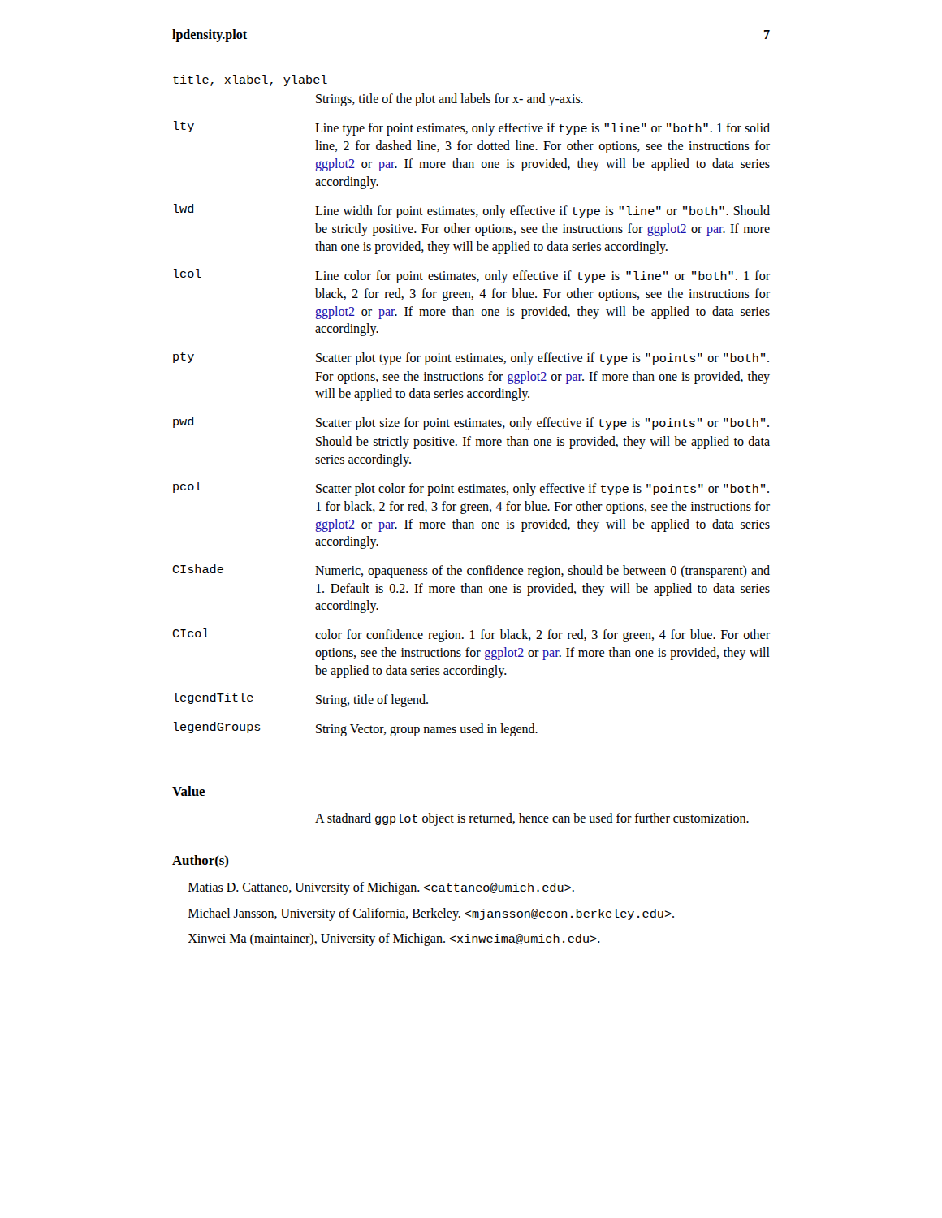lpdensity.plot 7
title, xlabel, ylabel
Strings, title of the plot and labels for x- and y-axis.
lty
Line type for point estimates, only effective if type is "line" or "both". 1 for solid line, 2 for dashed line, 3 for dotted line. For other options, see the instructions for ggplot2 or par. If more than one is provided, they will be applied to data series accordingly.
lwd
Line width for point estimates, only effective if type is "line" or "both". Should be strictly positive. For other options, see the instructions for ggplot2 or par. If more than one is provided, they will be applied to data series accordingly.
lcol
Line color for point estimates, only effective if type is "line" or "both". 1 for black, 2 for red, 3 for green, 4 for blue. For other options, see the instructions for ggplot2 or par. If more than one is provided, they will be applied to data series accordingly.
pty
Scatter plot type for point estimates, only effective if type is "points" or "both". For options, see the instructions for ggplot2 or par. If more than one is provided, they will be applied to data series accordingly.
pwd
Scatter plot size for point estimates, only effective if type is "points" or "both". Should be strictly positive. If more than one is provided, they will be applied to data series accordingly.
pcol
Scatter plot color for point estimates, only effective if type is "points" or "both". 1 for black, 2 for red, 3 for green, 4 for blue. For other options, see the instructions for ggplot2 or par. If more than one is provided, they will be applied to data series accordingly.
CIshade
Numeric, opaqueness of the confidence region, should be between 0 (transparent) and 1. Default is 0.2. If more than one is provided, they will be applied to data series accordingly.
CIcol
color for confidence region. 1 for black, 2 for red, 3 for green, 4 for blue. For other options, see the instructions for ggplot2 or par. If more than one is provided, they will be applied to data series accordingly.
legendTitle
String, title of legend.
legendGroups
String Vector, group names used in legend.
Value
A stadnard ggplot object is returned, hence can be used for further customization.
Author(s)
Matias D. Cattaneo, University of Michigan. <cattaneo@umich.edu>.
Michael Jansson, University of California, Berkeley. <mjansson@econ.berkeley.edu>.
Xinwei Ma (maintainer), University of Michigan. <xinweima@umich.edu>.